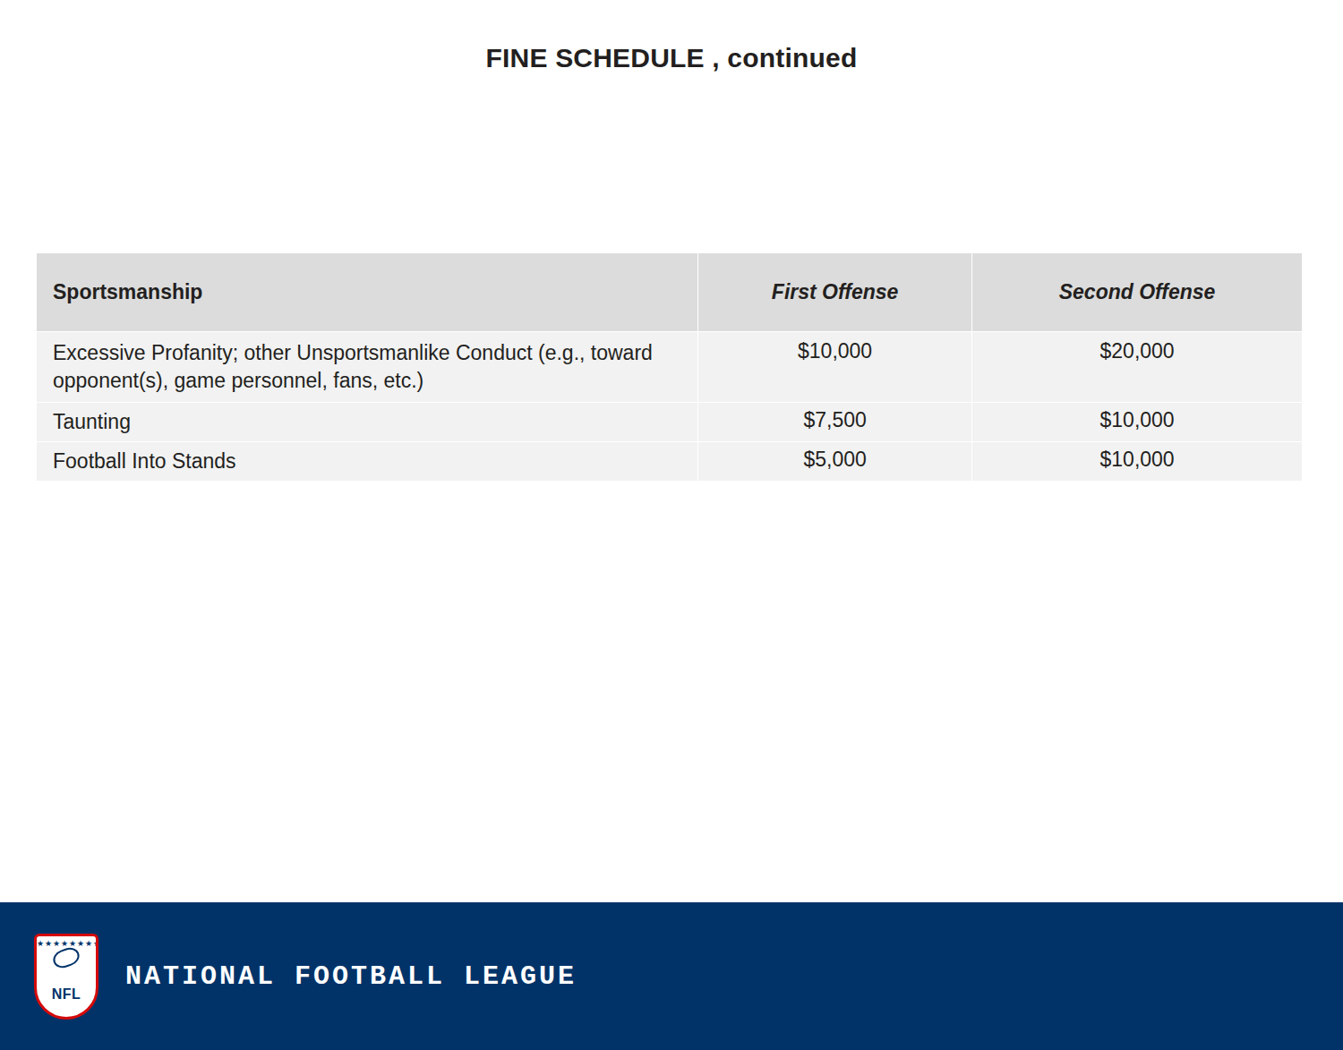FINE SCHEDULE , continued
| Sportsmanship | First Offense | Second Offense |
| --- | --- | --- |
| Excessive Profanity; other Unsportsmanlike Conduct (e.g., toward opponent(s), game personnel, fans, etc.) | $10,000 | $20,000 |
| Taunting | $7,500 | $10,000 |
| Football Into Stands | $5,000 | $10,000 |
★★★★★★★★
NFL
NATIONAL FOOTBALL LEAGUE